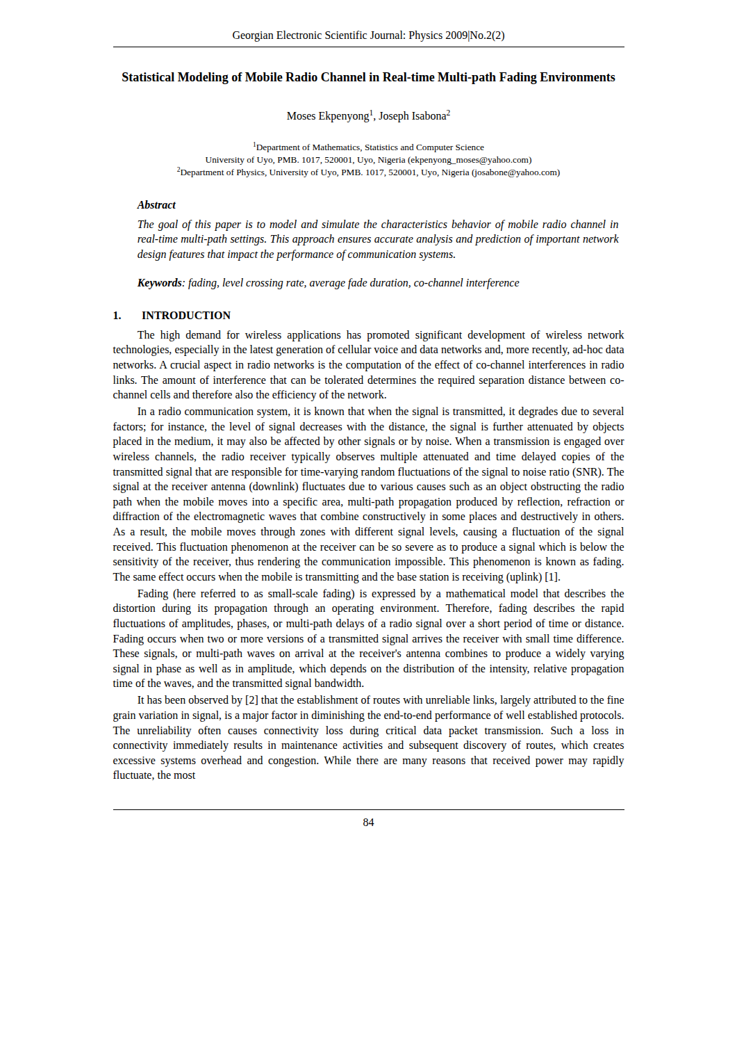Georgian Electronic Scientific Journal: Physics 2009|No.2(2)
Statistical Modeling of Mobile Radio Channel in Real-time Multi-path Fading Environments
Moses Ekpenyong1, Joseph Isabona2
1Department of Mathematics, Statistics and Computer Science
University of Uyo, PMB. 1017, 520001, Uyo, Nigeria (ekpenyong_moses@yahoo.com)
2Department of Physics, University of Uyo, PMB. 1017, 520001, Uyo, Nigeria (josabone@yahoo.com)
Abstract
The goal of this paper is to model and simulate the characteristics behavior of mobile radio channel in real-time multi-path settings. This approach ensures accurate analysis and prediction of important network design features that impact the performance of communication systems.
Keywords: fading, level crossing rate, average fade duration, co-channel interference
1. INTRODUCTION
The high demand for wireless applications has promoted significant development of wireless network technologies, especially in the latest generation of cellular voice and data networks and, more recently, ad-hoc data networks. A crucial aspect in radio networks is the computation of the effect of co-channel interferences in radio links. The amount of interference that can be tolerated determines the required separation distance between co-channel cells and therefore also the efficiency of the network.
In a radio communication system, it is known that when the signal is transmitted, it degrades due to several factors; for instance, the level of signal decreases with the distance, the signal is further attenuated by objects placed in the medium, it may also be affected by other signals or by noise. When a transmission is engaged over wireless channels, the radio receiver typically observes multiple attenuated and time delayed copies of the transmitted signal that are responsible for time-varying random fluctuations of the signal to noise ratio (SNR). The signal at the receiver antenna (downlink) fluctuates due to various causes such as an object obstructing the radio path when the mobile moves into a specific area, multi-path propagation produced by reflection, refraction or diffraction of the electromagnetic waves that combine constructively in some places and destructively in others. As a result, the mobile moves through zones with different signal levels, causing a fluctuation of the signal received. This fluctuation phenomenon at the receiver can be so severe as to produce a signal which is below the sensitivity of the receiver, thus rendering the communication impossible. This phenomenon is known as fading. The same effect occurs when the mobile is transmitting and the base station is receiving (uplink) [1].
Fading (here referred to as small-scale fading) is expressed by a mathematical model that describes the distortion during its propagation through an operating environment. Therefore, fading describes the rapid fluctuations of amplitudes, phases, or multi-path delays of a radio signal over a short period of time or distance. Fading occurs when two or more versions of a transmitted signal arrives the receiver with small time difference. These signals, or multi-path waves on arrival at the receiver's antenna combines to produce a widely varying signal in phase as well as in amplitude, which depends on the distribution of the intensity, relative propagation time of the waves, and the transmitted signal bandwidth.
It has been observed by [2] that the establishment of routes with unreliable links, largely attributed to the fine grain variation in signal, is a major factor in diminishing the end-to-end performance of well established protocols. The unreliability often causes connectivity loss during critical data packet transmission. Such a loss in connectivity immediately results in maintenance activities and subsequent discovery of routes, which creates excessive systems overhead and congestion. While there are many reasons that received power may rapidly fluctuate, the most
84